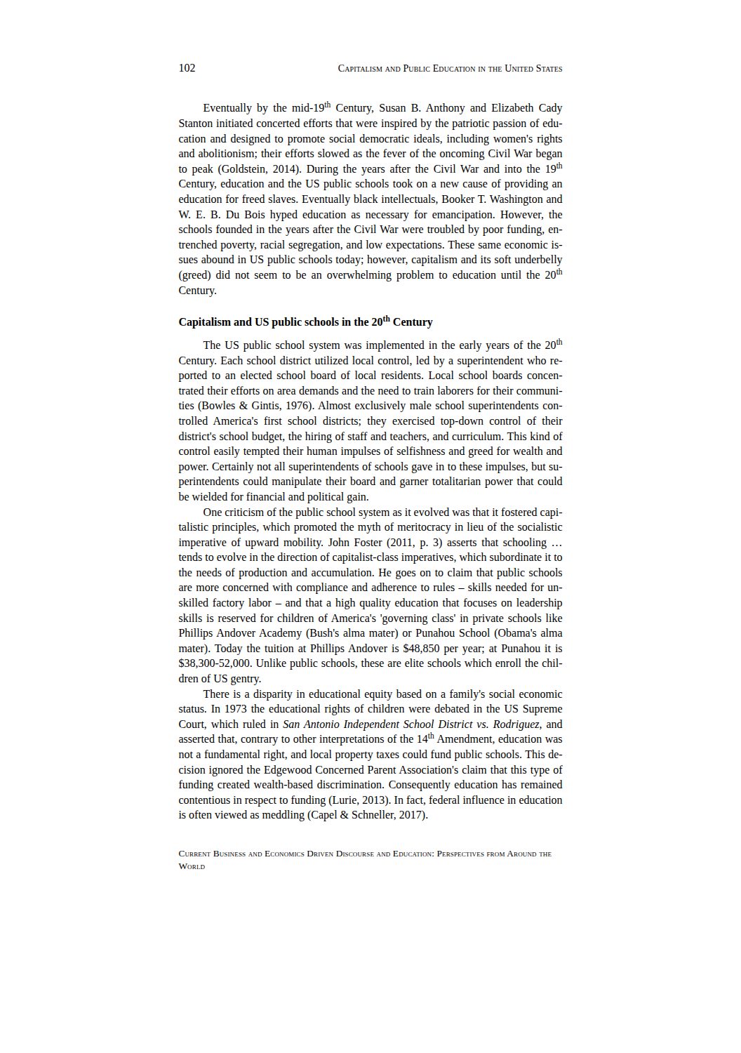102 Capitalism and Public Education in the United States
Eventually by the mid-19th Century, Susan B. Anthony and Elizabeth Cady Stanton initiated concerted efforts that were inspired by the patriotic passion of education and designed to promote social democratic ideals, including women's rights and abolitionism; their efforts slowed as the fever of the oncoming Civil War began to peak (Goldstein, 2014). During the years after the Civil War and into the 19th Century, education and the US public schools took on a new cause of providing an education for freed slaves. Eventually black intellectuals, Booker T. Washington and W. E. B. Du Bois hyped education as necessary for emancipation. However, the schools founded in the years after the Civil War were troubled by poor funding, entrenched poverty, racial segregation, and low expectations. These same economic issues abound in US public schools today; however, capitalism and its soft underbelly (greed) did not seem to be an overwhelming problem to education until the 20th Century.
Capitalism and US public schools in the 20th Century
The US public school system was implemented in the early years of the 20th Century. Each school district utilized local control, led by a superintendent who reported to an elected school board of local residents. Local school boards concentrated their efforts on area demands and the need to train laborers for their communities (Bowles & Gintis, 1976). Almost exclusively male school superintendents controlled America's first school districts; they exercised top-down control of their district's school budget, the hiring of staff and teachers, and curriculum. This kind of control easily tempted their human impulses of selfishness and greed for wealth and power. Certainly not all superintendents of schools gave in to these impulses, but superintendents could manipulate their board and garner totalitarian power that could be wielded for financial and political gain.
One criticism of the public school system as it evolved was that it fostered capitalistic principles, which promoted the myth of meritocracy in lieu of the socialistic imperative of upward mobility. John Foster (2011, p. 3) asserts that schooling …tends to evolve in the direction of capitalist-class imperatives, which subordinate it to the needs of production and accumulation. He goes on to claim that public schools are more concerned with compliance and adherence to rules – skills needed for unskilled factory labor – and that a high quality education that focuses on leadership skills is reserved for children of America's 'governing class' in private schools like Phillips Andover Academy (Bush's alma mater) or Punahou School (Obama's alma mater). Today the tuition at Phillips Andover is $48,850 per year; at Punahou it is $38,300-52,000. Unlike public schools, these are elite schools which enroll the children of US gentry.
There is a disparity in educational equity based on a family's social economic status. In 1973 the educational rights of children were debated in the US Supreme Court, which ruled in San Antonio Independent School District vs. Rodriguez, and asserted that, contrary to other interpretations of the 14th Amendment, education was not a fundamental right, and local property taxes could fund public schools. This decision ignored the Edgewood Concerned Parent Association's claim that this type of funding created wealth-based discrimination. Consequently education has remained contentious in respect to funding (Lurie, 2013). In fact, federal influence in education is often viewed as meddling (Capel & Schneller, 2017).
Current Business and Economics Driven Discourse and Education: Perspectives from Around the World